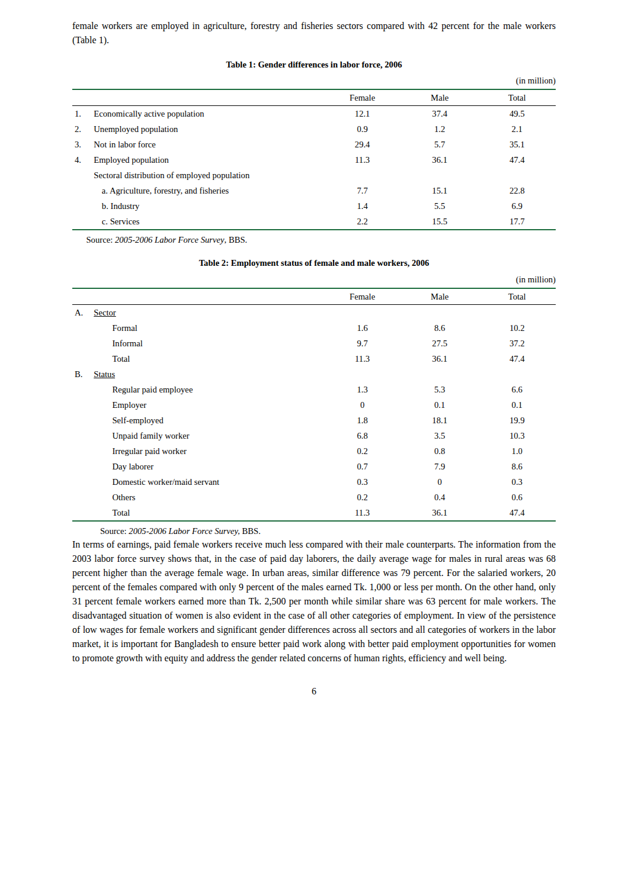female workers are employed in agriculture, forestry and fisheries sectors compared with 42 percent for the male workers (Table 1).
Table 1: Gender differences in labor force, 2006
(in million)
| | | Female | Male | Total |
| --- | --- | --- | --- | --- |
| 1. | Economically active population | 12.1 | 37.4 | 49.5 |
| 2. | Unemployed population | 0.9 | 1.2 | 2.1 |
| 3. | Not in labor force | 29.4 | 5.7 | 35.1 |
| 4. | Employed population | 11.3 | 36.1 | 47.4 |
| | Sectoral distribution of employed population | | | |
| | a. Agriculture, forestry, and fisheries | 7.7 | 15.1 | 22.8 |
| | b. Industry | 1.4 | 5.5 | 6.9 |
| | c. Services | 2.2 | 15.5 | 17.7 |
Source: 2005-2006 Labor Force Survey, BBS.
Table 2: Employment status of female and male workers, 2006
(in million)
| | | Female | Male | Total |
| --- | --- | --- | --- | --- |
| A. | Sector | | | |
| | Formal | 1.6 | 8.6 | 10.2 |
| | Informal | 9.7 | 27.5 | 37.2 |
| | Total | 11.3 | 36.1 | 47.4 |
| B. | Status | | | |
| | Regular paid employee | 1.3 | 5.3 | 6.6 |
| | Employer | 0 | 0.1 | 0.1 |
| | Self-employed | 1.8 | 18.1 | 19.9 |
| | Unpaid family worker | 6.8 | 3.5 | 10.3 |
| | Irregular paid worker | 0.2 | 0.8 | 1.0 |
| | Day laborer | 0.7 | 7.9 | 8.6 |
| | Domestic worker/maid servant | 0.3 | 0 | 0.3 |
| | Others | 0.2 | 0.4 | 0.6 |
| | Total | 11.3 | 36.1 | 47.4 |
Source: 2005-2006 Labor Force Survey, BBS.
In terms of earnings, paid female workers receive much less compared with their male counterparts. The information from the 2003 labor force survey shows that, in the case of paid day laborers, the daily average wage for males in rural areas was 68 percent higher than the average female wage. In urban areas, similar difference was 79 percent. For the salaried workers, 20 percent of the females compared with only 9 percent of the males earned Tk. 1,000 or less per month. On the other hand, only 31 percent female workers earned more than Tk. 2,500 per month while similar share was 63 percent for male workers. The disadvantaged situation of women is also evident in the case of all other categories of employment. In view of the persistence of low wages for female workers and significant gender differences across all sectors and all categories of workers in the labor market, it is important for Bangladesh to ensure better paid work along with better paid employment opportunities for women to promote growth with equity and address the gender related concerns of human rights, efficiency and well being.
6